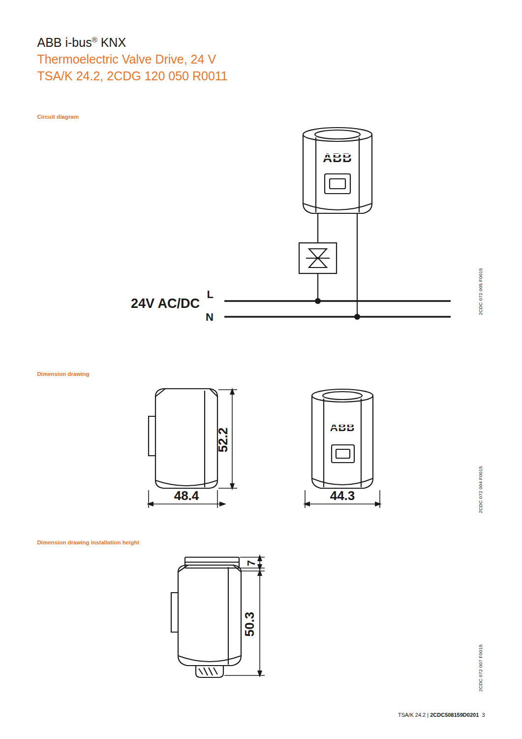ABB i-bus® KNX
Thermoelectric Valve Drive, 24 V
TSA/K 24.2, 2CDG 120 050 R0011
Circuit diagram
ABB 24V AC/DC L N 2CDC 072 005 F0015
Dimension drawing
52.2 48.4 ABB 44.3 2CDC 072 004 F0015
Dimension drawing installation height
7 50.3 2CDC 072 007 F0015
TSA/K 24.2 | 2CDC508159D0201 3